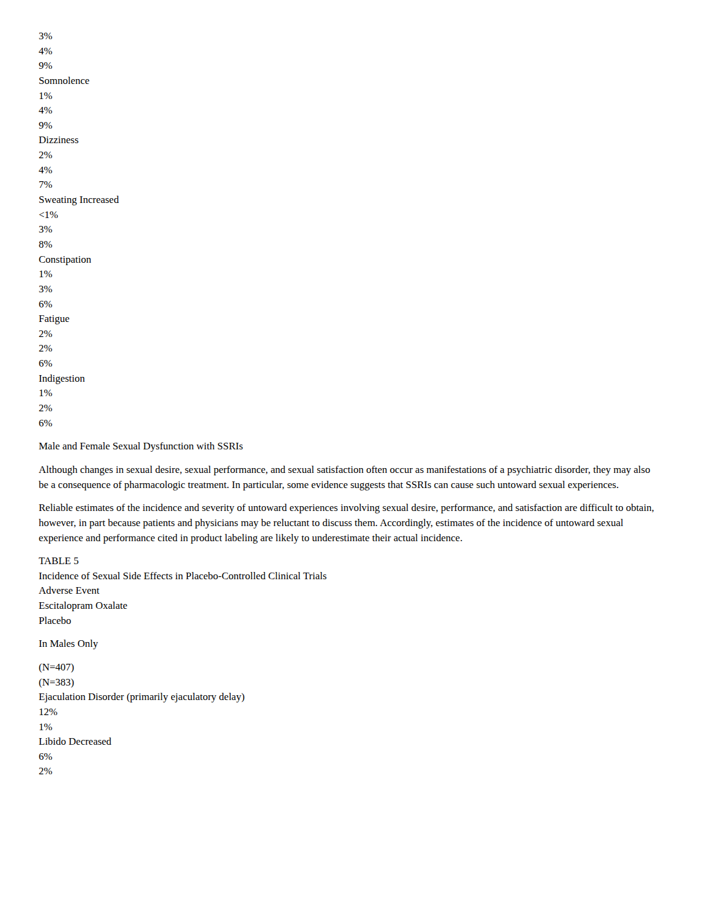3%
4%
9%
Somnolence
1%
4%
9%
Dizziness
2%
4%
7%
Sweating Increased
<1%
3%
8%
Constipation
1%
3%
6%
Fatigue
2%
2%
6%
Indigestion
1%
2%
6%
Male and Female Sexual Dysfunction with SSRIs
Although changes in sexual desire, sexual performance, and sexual satisfaction often occur as manifestations of a psychiatric disorder, they may also be a consequence of pharmacologic treatment. In particular, some evidence suggests that SSRIs can cause such untoward sexual experiences.
Reliable estimates of the incidence and severity of untoward experiences involving sexual desire, performance, and satisfaction are difficult to obtain, however, in part because patients and physicians may be reluctant to discuss them. Accordingly, estimates of the incidence of untoward sexual experience and performance cited in product labeling are likely to underestimate their actual incidence.
TABLE 5
Incidence of Sexual Side Effects in Placebo-Controlled Clinical Trials
Adverse Event
Escitalopram Oxalate
Placebo
In Males Only
(N=407)
(N=383)
Ejaculation Disorder (primarily ejaculatory delay)
12%
1%
Libido Decreased
6%
2%